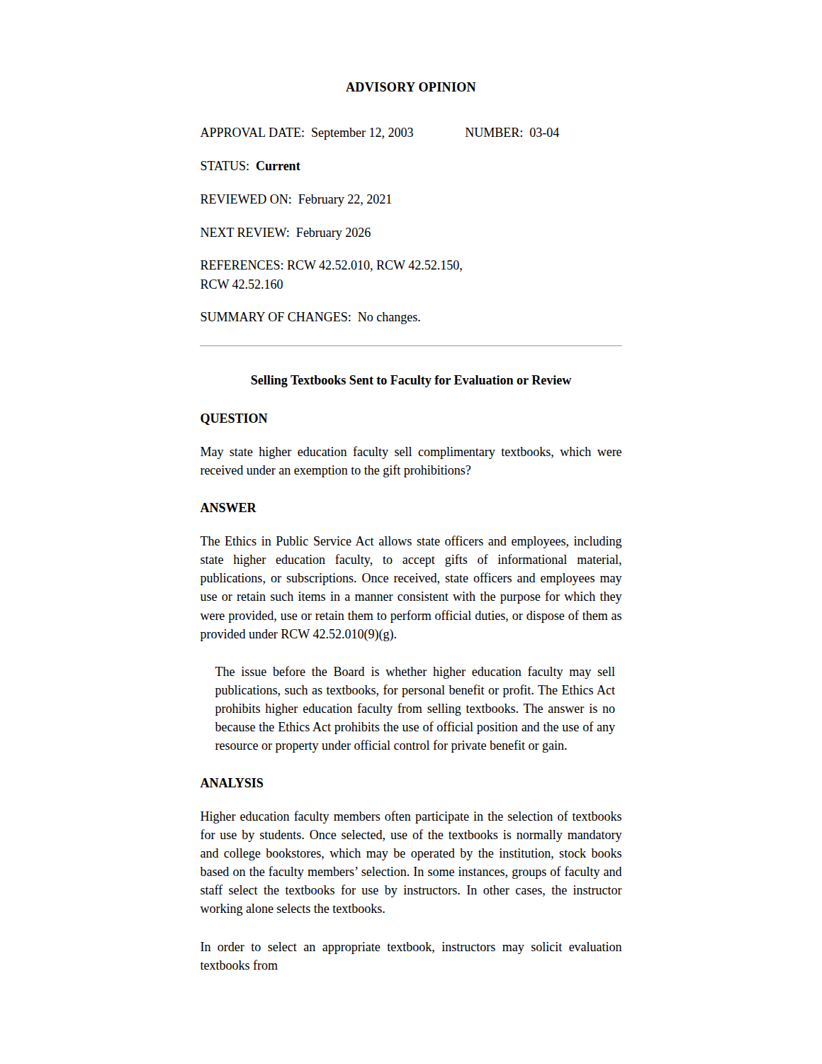ADVISORY OPINION
APPROVAL DATE: September 12, 2003
NUMBER: 03-04
STATUS: Current
REVIEWED ON: February 22, 2021
NEXT REVIEW: February 2026
REFERENCES: RCW 42.52.010, RCW 42.52.150,
RCW 42.52.160
SUMMARY OF CHANGES: No changes.
Selling Textbooks Sent to Faculty for Evaluation or Review
QUESTION
May state higher education faculty sell complimentary textbooks, which were received under an exemption to the gift prohibitions?
ANSWER
The Ethics in Public Service Act allows state officers and employees, including state higher education faculty, to accept gifts of informational material, publications, or subscriptions. Once received, state officers and employees may use or retain such items in a manner consistent with the purpose for which they were provided, use or retain them to perform official duties, or dispose of them as provided under RCW 42.52.010(9)(g).
The issue before the Board is whether higher education faculty may sell publications, such as textbooks, for personal benefit or profit. The Ethics Act prohibits higher education faculty from selling textbooks. The answer is no because the Ethics Act prohibits the use of official position and the use of any resource or property under official control for private benefit or gain.
ANALYSIS
Higher education faculty members often participate in the selection of textbooks for use by students. Once selected, use of the textbooks is normally mandatory and college bookstores, which may be operated by the institution, stock books based on the faculty members’ selection. In some instances, groups of faculty and staff select the textbooks for use by instructors. In other cases, the instructor working alone selects the textbooks.
In order to select an appropriate textbook, instructors may solicit evaluation textbooks from